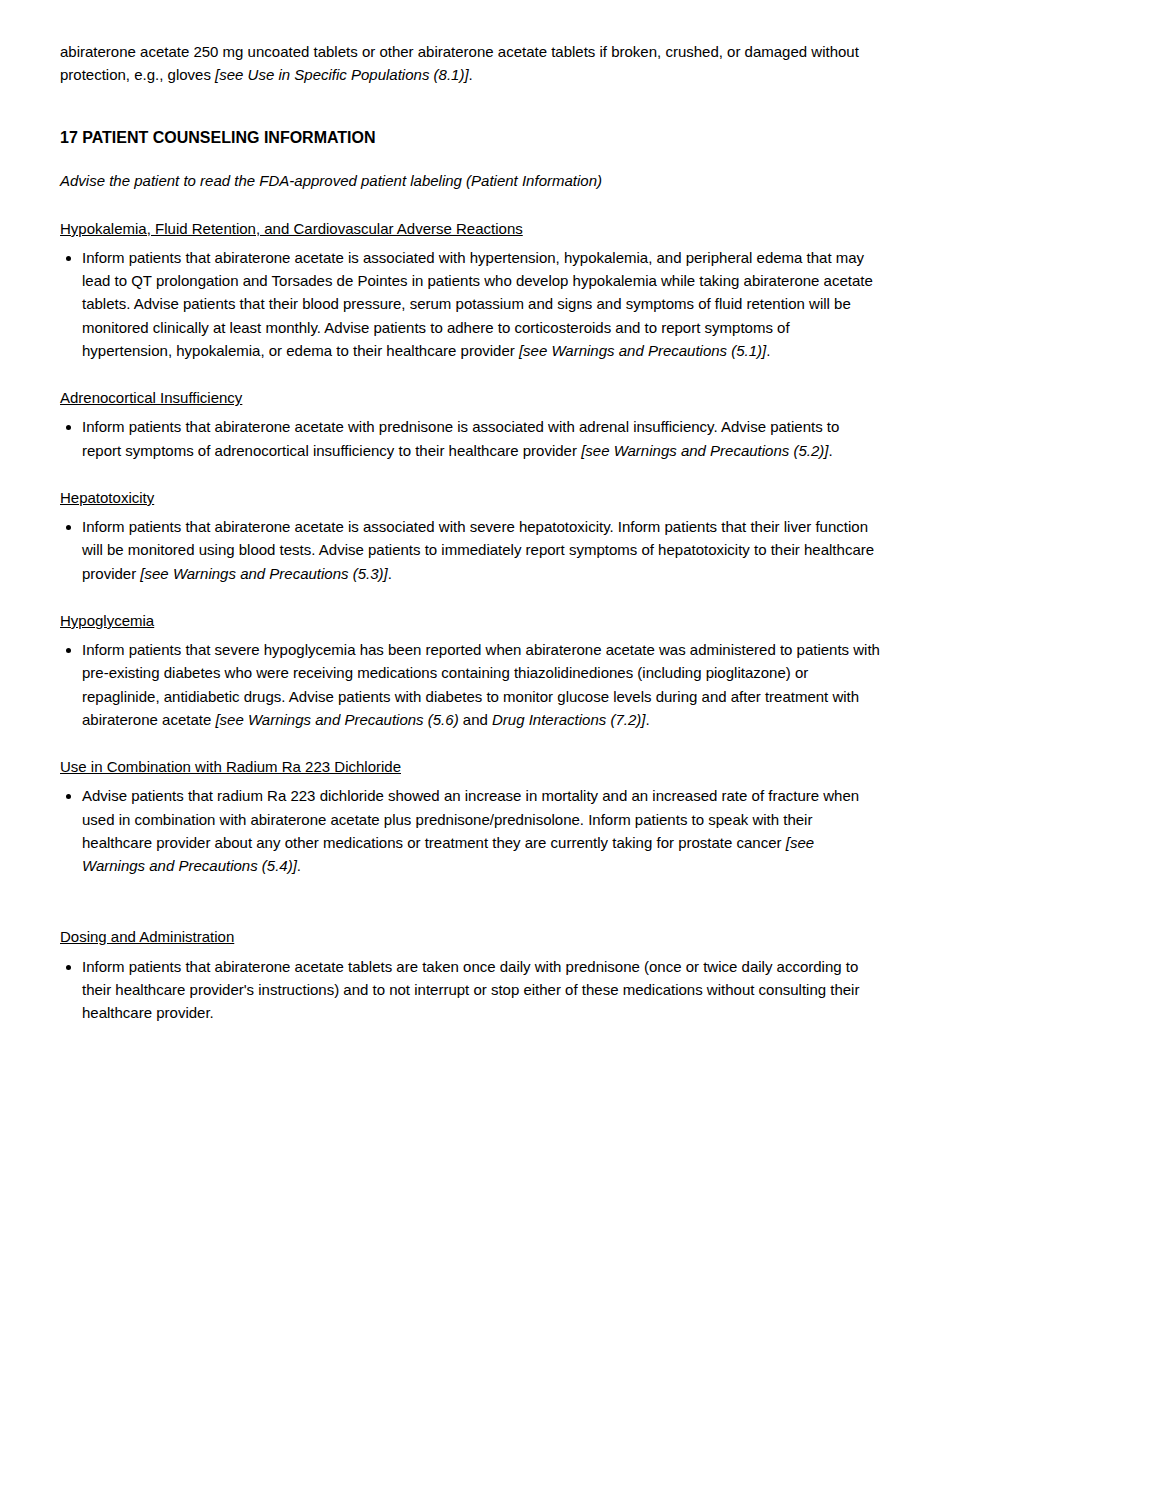abiraterone acetate 250 mg uncoated tablets or other abiraterone acetate tablets if broken, crushed, or damaged without protection, e.g., gloves [see Use in Specific Populations (8.1)].
17 PATIENT COUNSELING INFORMATION
Advise the patient to read the FDA-approved patient labeling (Patient Information)
Hypokalemia, Fluid Retention, and Cardiovascular Adverse Reactions
Inform patients that abiraterone acetate is associated with hypertension, hypokalemia, and peripheral edema that may lead to QT prolongation and Torsades de Pointes in patients who develop hypokalemia while taking abiraterone acetate tablets. Advise patients that their blood pressure, serum potassium and signs and symptoms of fluid retention will be monitored clinically at least monthly. Advise patients to adhere to corticosteroids and to report symptoms of hypertension, hypokalemia, or edema to their healthcare provider [see Warnings and Precautions (5.1)].
Adrenocortical Insufficiency
Inform patients that abiraterone acetate with prednisone is associated with adrenal insufficiency. Advise patients to report symptoms of adrenocortical insufficiency to their healthcare provider [see Warnings and Precautions (5.2)].
Hepatotoxicity
Inform patients that abiraterone acetate is associated with severe hepatotoxicity. Inform patients that their liver function will be monitored using blood tests. Advise patients to immediately report symptoms of hepatotoxicity to their healthcare provider [see Warnings and Precautions (5.3)].
Hypoglycemia
Inform patients that severe hypoglycemia has been reported when abiraterone acetate was administered to patients with pre-existing diabetes who were receiving medications containing thiazolidinediones (including pioglitazone) or repaglinide, antidiabetic drugs. Advise patients with diabetes to monitor glucose levels during and after treatment with abiraterone acetate [see Warnings and Precautions (5.6) and Drug Interactions (7.2)].
Use in Combination with Radium Ra 223 Dichloride
Advise patients that radium Ra 223 dichloride showed an increase in mortality and an increased rate of fracture when used in combination with abiraterone acetate plus prednisone/prednisolone. Inform patients to speak with their healthcare provider about any other medications or treatment they are currently taking for prostate cancer [see Warnings and Precautions (5.4)].
Dosing and Administration
Inform patients that abiraterone acetate tablets are taken once daily with prednisone (once or twice daily according to their healthcare provider's instructions) and to not interrupt or stop either of these medications without consulting their healthcare provider.